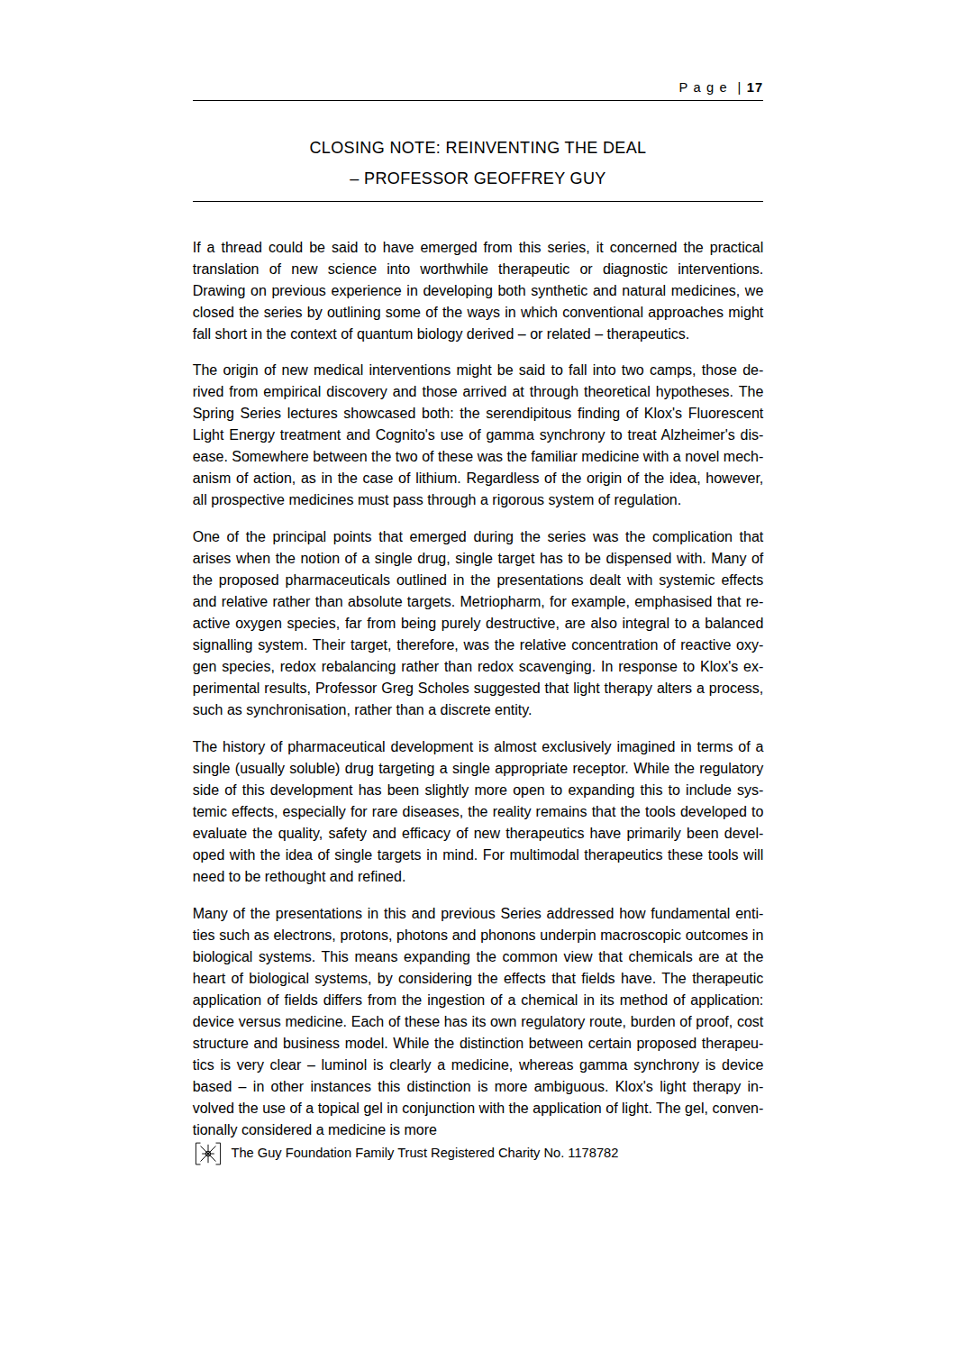P a g e | 17
Closing note: Reinventing the deal
– Professor Geoffrey Guy
If a thread could be said to have emerged from this series, it concerned the practical translation of new science into worthwhile therapeutic or diagnostic interventions. Drawing on previous experience in developing both synthetic and natural medicines, we closed the series by outlining some of the ways in which conventional approaches might fall short in the context of quantum biology derived – or related – therapeutics.
The origin of new medical interventions might be said to fall into two camps, those derived from empirical discovery and those arrived at through theoretical hypotheses. The Spring Series lectures showcased both: the serendipitous finding of Klox's Fluorescent Light Energy treatment and Cognito's use of gamma synchrony to treat Alzheimer's disease. Somewhere between the two of these was the familiar medicine with a novel mechanism of action, as in the case of lithium. Regardless of the origin of the idea, however, all prospective medicines must pass through a rigorous system of regulation.
One of the principal points that emerged during the series was the complication that arises when the notion of a single drug, single target has to be dispensed with. Many of the proposed pharmaceuticals outlined in the presentations dealt with systemic effects and relative rather than absolute targets. Metriopharm, for example, emphasised that reactive oxygen species, far from being purely destructive, are also integral to a balanced signalling system. Their target, therefore, was the relative concentration of reactive oxygen species, redox rebalancing rather than redox scavenging. In response to Klox's experimental results, Professor Greg Scholes suggested that light therapy alters a process, such as synchronisation, rather than a discrete entity.
The history of pharmaceutical development is almost exclusively imagined in terms of a single (usually soluble) drug targeting a single appropriate receptor. While the regulatory side of this development has been slightly more open to expanding this to include systemic effects, especially for rare diseases, the reality remains that the tools developed to evaluate the quality, safety and efficacy of new therapeutics have primarily been developed with the idea of single targets in mind. For multimodal therapeutics these tools will need to be rethought and refined.
Many of the presentations in this and previous Series addressed how fundamental entities such as electrons, protons, photons and phonons underpin macroscopic outcomes in biological systems. This means expanding the common view that chemicals are at the heart of biological systems, by considering the effects that fields have. The therapeutic application of fields differs from the ingestion of a chemical in its method of application: device versus medicine. Each of these has its own regulatory route, burden of proof, cost structure and business model. While the distinction between certain proposed therapeutics is very clear – luminol is clearly a medicine, whereas gamma synchrony is device based – in other instances this distinction is more ambiguous. Klox's light therapy involved the use of a topical gel in conjunction with the application of light. The gel, conventionally considered a medicine is more
The Guy Foundation Family Trust Registered Charity No. 1178782